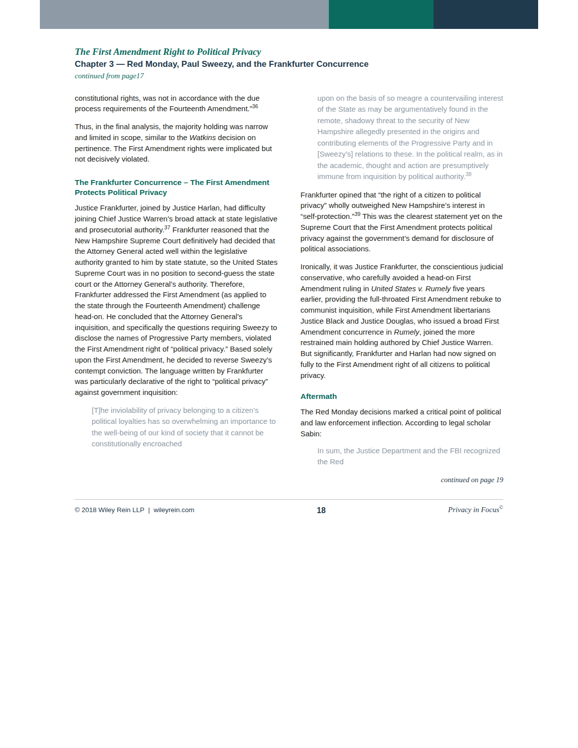The First Amendment Right to Political Privacy
Chapter 3 — Red Monday, Paul Sweezy, and the Frankfurter Concurrence
continued from page17
constitutional rights, was not in accordance with the due process requirements of the Fourteenth Amendment.”36
Thus, in the final analysis, the majority holding was narrow and limited in scope, similar to the Watkins decision on pertinence. The First Amendment rights were implicated but not decisively violated.
The Frankfurter Concurrence – The First Amendment Protects Political Privacy
Justice Frankfurter, joined by Justice Harlan, had difficulty joining Chief Justice Warren’s broad attack at state legislative and prosecutorial authority.37 Frankfurter reasoned that the New Hampshire Supreme Court definitively had decided that the Attorney General acted well within the legislative authority granted to him by state statute, so the United States Supreme Court was in no position to second-guess the state court or the Attorney General’s authority. Therefore, Frankfurter addressed the First Amendment (as applied to the state through the Fourteenth Amendment) challenge head-on. He concluded that the Attorney General’s inquisition, and specifically the questions requiring Sweezy to disclose the names of Progressive Party members, violated the First Amendment right of “political privacy.” Based solely upon the First Amendment, he decided to reverse Sweezy’s contempt conviction. The language written by Frankfurter was particularly declarative of the right to “political privacy” against government inquisition:
[T]he inviolability of privacy belonging to a citizen’s political loyalties has so overwhelming an importance to the well-being of our kind of society that it cannot be constitutionally encroached
upon on the basis of so meagre a countervailing interest of the State as may be argumentatively found in the remote, shadowy threat to the security of New Hampshire allegedly presented in the origins and contributing elements of the Progressive Party and in [Sweezy’s] relations to these. In the political realm, as in the academic, thought and action are presumptively immune from inquisition by political authority.38
Frankfurter opined that “the right of a citizen to political privacy” wholly outweighed New Hampshire’s interest in “self-protection.”39 This was the clearest statement yet on the Supreme Court that the First Amendment protects political privacy against the government’s demand for disclosure of political associations.
Ironically, it was Justice Frankfurter, the conscientious judicial conservative, who carefully avoided a head-on First Amendment ruling in United States v. Rumely five years earlier, providing the full-throated First Amendment rebuke to communist inquisition, while First Amendment libertarians Justice Black and Justice Douglas, who issued a broad First Amendment concurrence in Rumely, joined the more restrained main holding authored by Chief Justice Warren. But significantly, Frankfurter and Harlan had now signed on fully to the First Amendment right of all citizens to political privacy.
Aftermath
The Red Monday decisions marked a critical point of political and law enforcement inflection. According to legal scholar Sabin:
In sum, the Justice Department and the FBI recognized the Red
continued on page 19
© 2018 Wiley Rein LLP | wileyrein.com
18
Privacy in Focus©